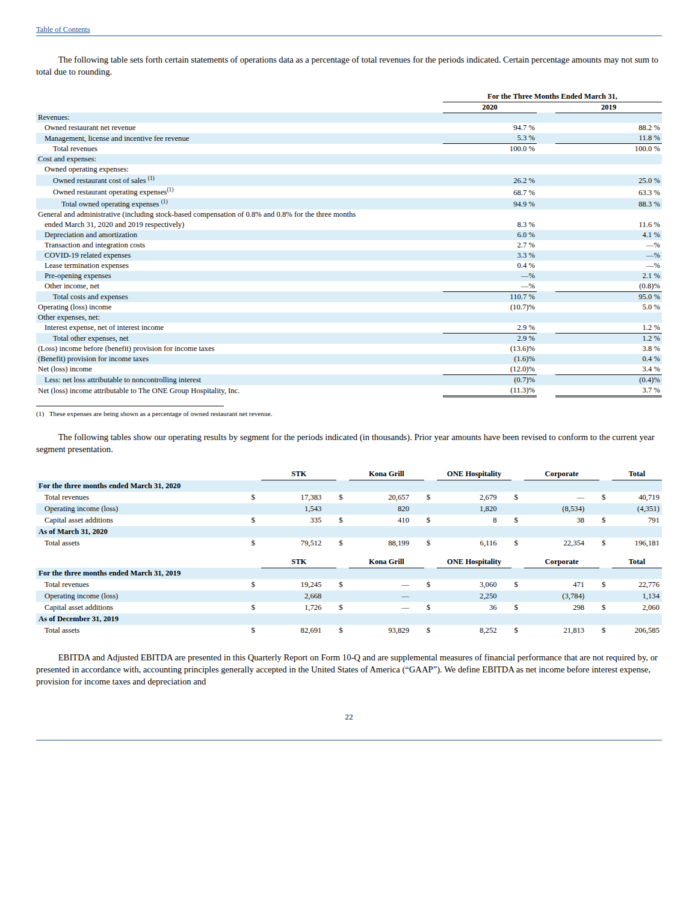Table of Contents
The following table sets forth certain statements of operations data as a percentage of total revenues for the periods indicated. Certain percentage amounts may not sum to total due to rounding.
| | | For the Three Months Ended March 31, |
| | | 2020 | | 2019 |
| Revenues: | | | | |
| Owned restaurant net revenue | | 94.7 % | | 88.2 % |
| Management, license and incentive fee revenue | | 5.3 % | | 11.8 % |
| Total revenues | | 100.0 % | | 100.0 % |
| Cost and expenses: | | | | |
| Owned operating expenses: | | | | |
| Owned restaurant cost of sales (1) | | 26.2 % | | 25.0 % |
| Owned restaurant operating expenses (1) | | 68.7 % | | 63.3 % |
| Total owned operating expenses (1) | | 94.9 % | | 88.3 % |
| General and administrative (including stock-based compensation of 0.8% and 0.8% for the three months | | | | |
| ended March 31, 2020 and 2019 respectively) | | 8.3 % | | 11.6 % |
| Depreciation and amortization | | 6.0 % | | 4.1 % |
| Transaction and integration costs | | 2.7 % | | —% |
| COVID-19 related expenses | | 3.3 % | | —% |
| Lease termination expenses | | 0.4 % | | —% |
| Pre-opening expenses | | —% | | 2.1 % |
| Other income, net | | —% | | (0.8)% |
| Total costs and expenses | | 110.7 % | | 95.0 % |
| Operating (loss) income | | (10.7)% | | 5.0 % |
| Other expenses, net: | | | | |
| Interest expense, net of interest income | | 2.9 % | | 1.2 % |
| Total other expenses, net | | 2.9 % | | 1.2 % |
| (Loss) income before (benefit) provision for income taxes | | (13.6)% | | 3.8 % |
| (Benefit) provision for income taxes | | (1.6)% | | 0.4 % |
| Net (loss) income | | (12.0)% | | 3.4 % |
| Less: net loss attributable to noncontrolling interest | | (0.7)% | | (0.4)% |
| Net (loss) income attributable to The ONE Group Hospitality, Inc. | | (11.3)% | | 3.7 % |
(1) These expenses are being shown as a percentage of owned restaurant net revenue.
The following tables show our operating results by segment for the periods indicated (in thousands). Prior year amounts have been revised to conform to the current year segment presentation.
| | | STK | | Kona Grill | | ONE Hospitality | | Corporate | | Total |
| For the three months ended March 31, 2020 | | | | | | | | | | | | | | |
| Total revenues | $ | 17,383 | | $ | 20,657 | | $ | 2,679 | | $ | — | | $ | 40,719 |
| Operating income (loss) | | 1,543 | | | 820 | | | 1,820 | | | (8,534) | | | (4,351) |
| Capital asset additions | $ | 335 | | $ | 410 | | $ | 8 | | $ | 38 | | $ | 791 |
| As of March 31, 2020 | | | | | | | | | | | | | | |
| Total assets | $ | 79,512 | | $ | 88,199 | | $ | 6,116 | | $ | 22,354 | | $ | 196,181 |
| | | STK | | Kona Grill | | ONE Hospitality | | Corporate | | Total |
| For the three months ended March 31, 2019 | | | | | | | | | | | | | | |
| Total revenues | $ | 19,245 | | $ | — | | $ | 3,060 | | $ | 471 | | $ | 22,776 |
| Operating income (loss) | | 2,668 | | | — | | | 2,250 | | | (3,784) | | | 1,134 |
| Capital asset additions | $ | 1,726 | | $ | — | | $ | 36 | | $ | 298 | | $ | 2,060 |
| As of December 31, 2019 | | | | | | | | | | | | | | |
| Total assets | $ | 82,691 | | $ | 93,829 | | $ | 8,252 | | $ | 21,813 | | $ | 206,585 |
EBITDA and Adjusted EBITDA are presented in this Quarterly Report on Form 10-Q and are supplemental measures of financial performance that are not required by, or presented in accordance with, accounting principles generally accepted in the United States of America (“GAAP”). We define EBITDA as net income before interest expense, provision for income taxes and depreciation and
22